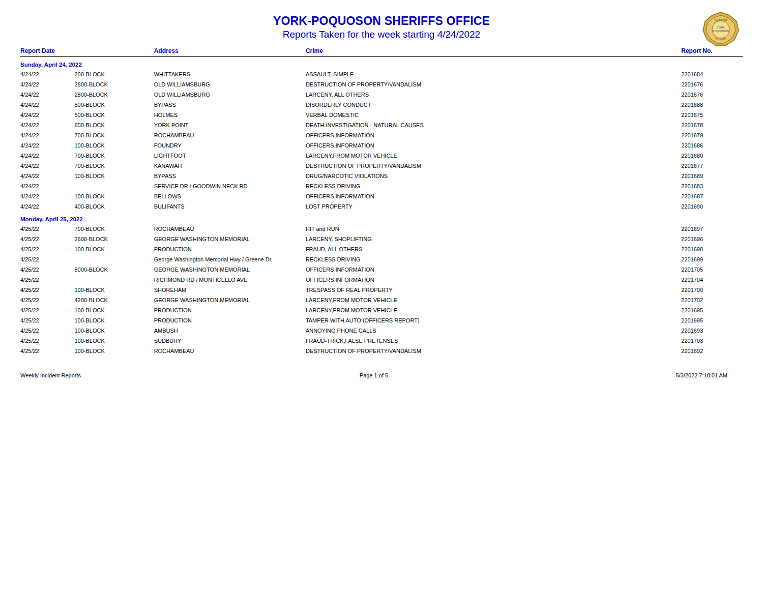SHERIFF YORK POQUOSON VIRGINIA
YORK-POQUOSON SHERIFFS OFFICE
Reports Taken for the week starting 4/24/2022
| Report Date | | Address | Crime | Report No. |
| --- | --- | --- | --- | --- |
| Sunday, April 24, 2022 |
| 4/24/22 | 200-BLOCK | WHITTAKERS | ASSAULT, SIMPLE | 2201684 |
| 4/24/22 | 2800-BLOCK | OLD WILLIAMSBURG | DESTRUCTION OF PROPERTY/VANDALISM | 2201676 |
| 4/24/22 | 2800-BLOCK | OLD WILLIAMSBURG | LARCENY, ALL OTHERS | 2201676 |
| 4/24/22 | 500-BLOCK | BYPASS | DISORDERLY CONDUCT | 2201688 |
| 4/24/22 | 500-BLOCK | HOLMES | VERBAL DOMESTIC | 2201675 |
| 4/24/22 | 600-BLOCK | YORK POINT | DEATH INVESTIGATION - NATURAL CAUSES | 2201678 |
| 4/24/22 | 700-BLOCK | ROCHAMBEAU | OFFICERS INFORMATION | 2201679 |
| 4/24/22 | 100-BLOCK | FOUNDRY | OFFICERS INFORMATION | 2201686 |
| 4/24/22 | 700-BLOCK | LIGHTFOOT | LARCENY,FROM MOTOR VEHICLE | 2201680 |
| 4/24/22 | 700-BLOCK | KANAWAH | DESTRUCTION OF PROPERTY/VANDALISM | 2201677 |
| 4/24/22 | 100-BLOCK | BYPASS | DRUG/NARCOTIC VIOLATIONS | 2201689 |
| 4/24/22 | | SERVICE DR / GOODWIN NECK RD | RECKLESS DRIVING | 2201683 |
| 4/24/22 | 100-BLOCK | BELLOWS | OFFICERS INFORMATION | 2201687 |
| 4/24/22 | 400-BLOCK | BULIFANTS | LOST PROPERTY | 2201690 |
| Monday, April 25, 2022 |
| 4/25/22 | 700-BLOCK | ROCHAMBEAU | HIT and RUN | 2201697 |
| 4/25/22 | 2600-BLOCK | GEORGE WASHINGTON MEMORIAL | LARCENY, SHOPLIFTING | 2201696 |
| 4/25/22 | 100-BLOCK | PRODUCTION | FRAUD, ALL OTHERS | 2201698 |
| 4/25/22 | | George Washington Memorial Hwy / Greene Dr | RECKLESS DRIVING | 2201699 |
| 4/25/22 | 8000-BLOCK | GEORGE WASHINGTON MEMORIAL | OFFICERS INFORMATION | 2201705 |
| 4/25/22 | | RICHMOND RD / MONTICELLO AVE | OFFICERS INFORMATION | 2201704 |
| 4/25/22 | 100-BLOCK | SHOREHAM | TRESPASS OF REAL PROPERTY | 2201700 |
| 4/25/22 | 4200-BLOCK | GEORGE WASHINGTON MEMORIAL | LARCENY,FROM MOTOR VEHICLE | 2201702 |
| 4/25/22 | 100-BLOCK | PRODUCTION | LARCENY,FROM MOTOR VEHICLE | 2201695 |
| 4/25/22 | 100-BLOCK | PRODUCTION | TAMPER WITH AUTO (OFFICERS REPORT) | 2201695 |
| 4/25/22 | 100-BLOCK | AMBUSH | ANNOYING PHONE CALLS | 2201693 |
| 4/25/22 | 100-BLOCK | SUDBURY | FRAUD-TRICK,FALSE PRETENSES | 2201703 |
| 4/25/22 | 100-BLOCK | ROCHAMBEAU | DESTRUCTION OF PROPERTY/VANDALISM | 2201692 |
Weekly Incident Reports
Page 1 of 5
5/3/2022 7:10:01 AM